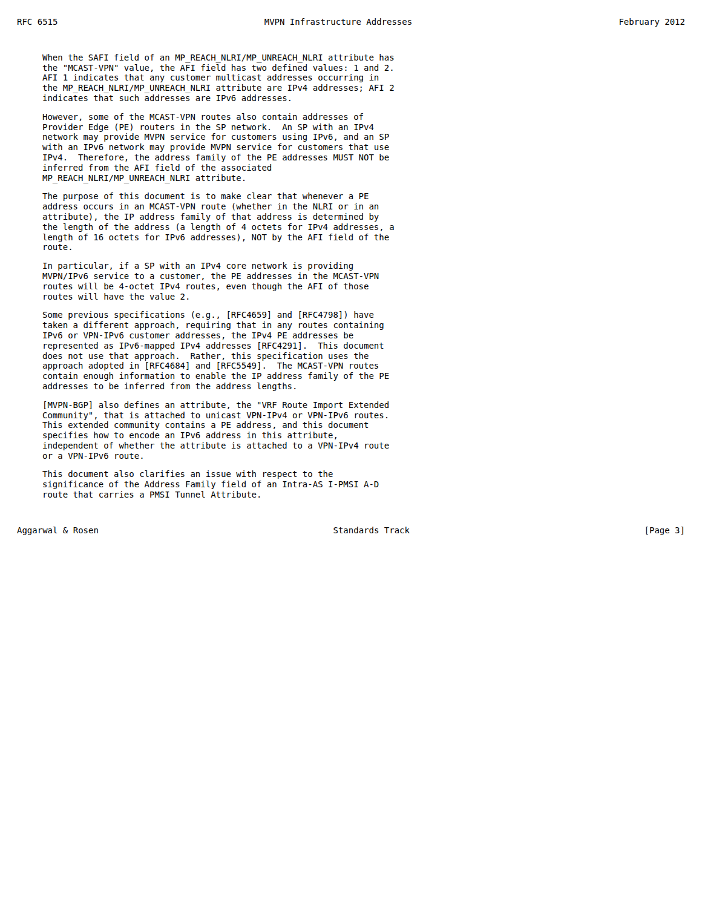RFC 6515 MVPN Infrastructure Addresses February 2012
When the SAFI field of an MP_REACH_NLRI/MP_UNREACH_NLRI attribute has the "MCAST-VPN" value, the AFI field has two defined values: 1 and 2. AFI 1 indicates that any customer multicast addresses occurring in the MP_REACH_NLRI/MP_UNREACH_NLRI attribute are IPv4 addresses; AFI 2 indicates that such addresses are IPv6 addresses.
However, some of the MCAST-VPN routes also contain addresses of Provider Edge (PE) routers in the SP network. An SP with an IPv4 network may provide MVPN service for customers using IPv6, and an SP with an IPv6 network may provide MVPN service for customers that use IPv4. Therefore, the address family of the PE addresses MUST NOT be inferred from the AFI field of the associated MP_REACH_NLRI/MP_UNREACH_NLRI attribute.
The purpose of this document is to make clear that whenever a PE address occurs in an MCAST-VPN route (whether in the NLRI or in an attribute), the IP address family of that address is determined by the length of the address (a length of 4 octets for IPv4 addresses, a length of 16 octets for IPv6 addresses), NOT by the AFI field of the route.
In particular, if a SP with an IPv4 core network is providing MVPN/IPv6 service to a customer, the PE addresses in the MCAST-VPN routes will be 4-octet IPv4 routes, even though the AFI of those routes will have the value 2.
Some previous specifications (e.g., [RFC4659] and [RFC4798]) have taken a different approach, requiring that in any routes containing IPv6 or VPN-IPv6 customer addresses, the IPv4 PE addresses be represented as IPv6-mapped IPv4 addresses [RFC4291]. This document does not use that approach. Rather, this specification uses the approach adopted in [RFC4684] and [RFC5549]. The MCAST-VPN routes contain enough information to enable the IP address family of the PE addresses to be inferred from the address lengths.
[MVPN-BGP] also defines an attribute, the "VRF Route Import Extended Community", that is attached to unicast VPN-IPv4 or VPN-IPv6 routes. This extended community contains a PE address, and this document specifies how to encode an IPv6 address in this attribute, independent of whether the attribute is attached to a VPN-IPv4 route or a VPN-IPv6 route.
This document also clarifies an issue with respect to the significance of the Address Family field of an Intra-AS I-PMSI A-D route that carries a PMSI Tunnel Attribute.
Aggarwal & Rosen Standards Track[Page 3]